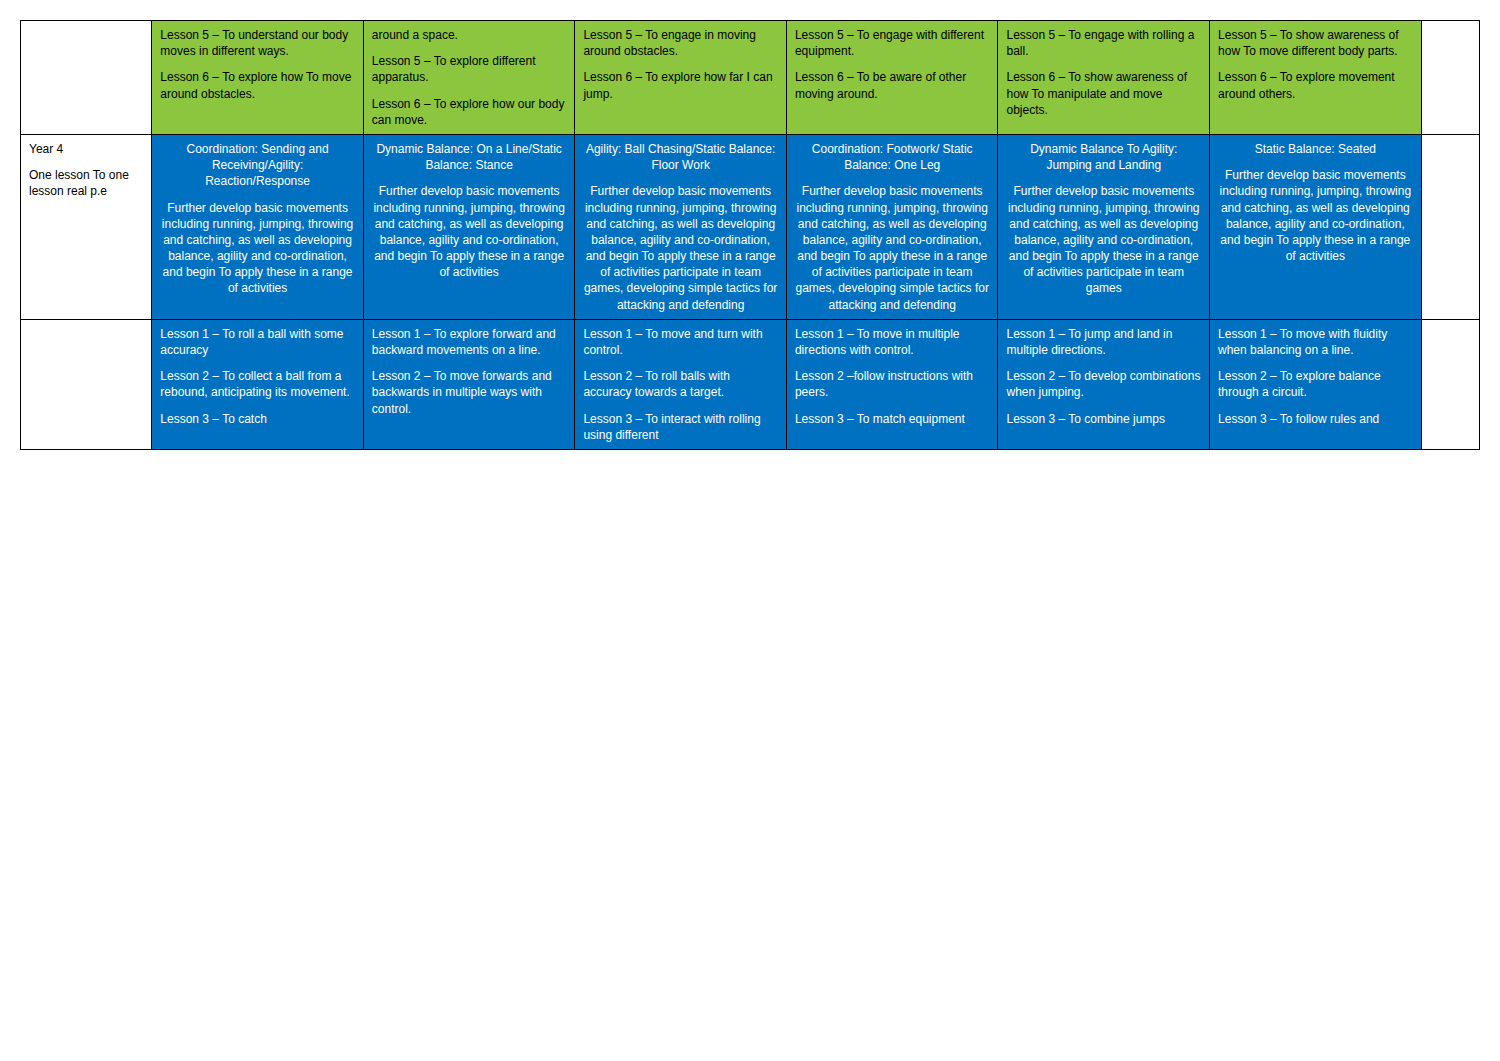| | Lesson 5 – To understand our body moves in different ways. Lesson 6 – To explore how To move around obstacles. | around a space. Lesson 5 – To explore different apparatus. Lesson 6 – To explore how our body can move. | Lesson 5 – To engage in moving around obstacles. Lesson 6 – To explore how far I can jump. | Lesson 5 – To engage with different equipment. Lesson 6 – To be aware of other moving around. | Lesson 5 – To engage with rolling a ball. Lesson 6 – To show awareness of how To manipulate and move objects. | Lesson 5 – To show awareness of how To move different body parts. Lesson 6 – To explore movement around others. | |
| Year 4 One lesson To one lesson real p.e | Coordination: Sending and Receiving/Agility: Reaction/Response Further develop basic movements including running, jumping, throwing and catching, as well as developing balance, agility and co-ordination, and begin To apply these in a range of activities | Dynamic Balance: On a Line/Static Balance: Stance Further develop basic movements including running, jumping, throwing and catching, as well as developing balance, agility and co-ordination, and begin To apply these in a range of activities | Agility: Ball Chasing/Static Balance: Floor Work Further develop basic movements including running, jumping, throwing and catching, as well as developing balance, agility and co-ordination, and begin To apply these in a range of activities participate in team games, developing simple tactics for attacking and defending | Coordination: Footwork/ Static Balance: One Leg Further develop basic movements including running, jumping, throwing and catching, as well as developing balance, agility and co-ordination, and begin To apply these in a range of activities participate in team games, developing simple tactics for attacking and defending | Dynamic Balance To Agility: Jumping and Landing Further develop basic movements including running, jumping, throwing and catching, as well as developing balance, agility and co-ordination, and begin To apply these in a range of activities participate in team games | Static Balance: Seated Further develop basic movements including running, jumping, throwing and catching, as well as developing balance, agility and co-ordination, and begin To apply these in a range of activities | |
| | Lesson 1 – To roll a ball with some accuracy Lesson 2 – To collect a ball from a rebound, anticipating its movement. Lesson 3 – To catch | Lesson 1 – To explore forward and backward movements on a line. Lesson 2 – To move forwards and backwards in multiple ways with control. | Lesson 1 – To move and turn with control. Lesson 2 – To roll balls with accuracy towards a target. Lesson 3 – To interact with rolling using different | Lesson 1 – To move in multiple directions with control. Lesson 2 –follow instructions with peers. Lesson 3 – To match equipment | Lesson 1 – To jump and land in multiple directions. Lesson 2 – To develop combinations when jumping. Lesson 3 – To combine jumps | Lesson 1 – To move with fluidity when balancing on a line. Lesson 2 – To explore balance through a circuit. Lesson 3 – To follow rules and | |